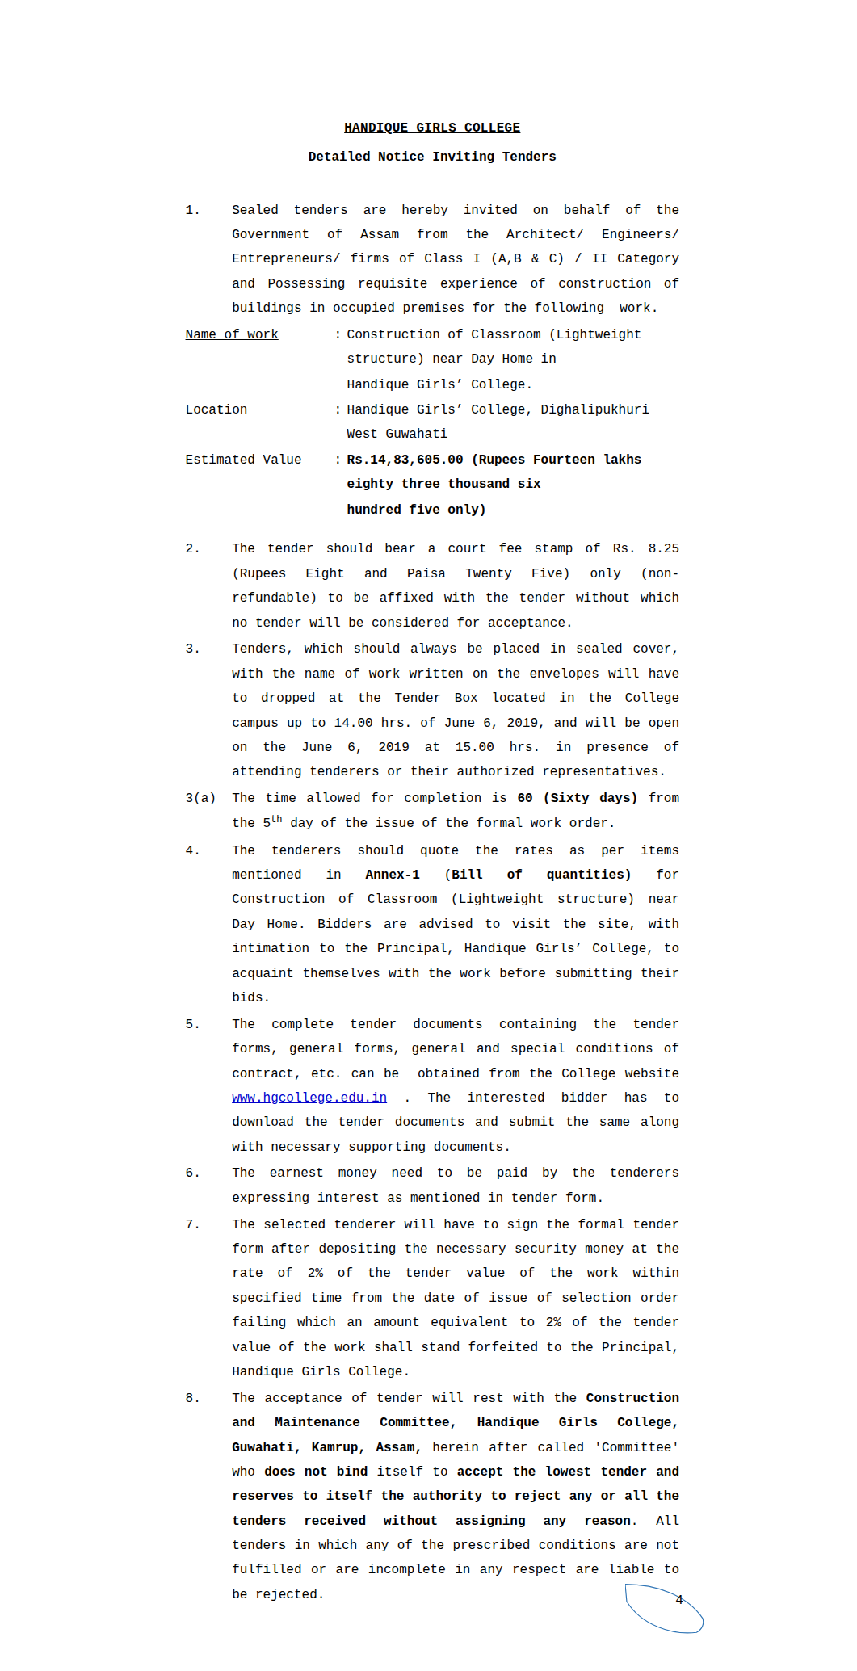HANDIQUE GIRLS COLLEGE
Detailed Notice Inviting Tenders
1.
Sealed tenders are hereby invited on behalf of the Government of Assam from the Architect/ Engineers/ Entrepreneurs/ firms of Class I (A,B & C) / II Category and Possessing requisite experience of construction of buildings in occupied premises for the following work.
Name of work
:
Construction of Classroom (Lightweight structure) near Day Home in
Handique Girls’ College.
Location
:
Handique Girls’ College, Dighalipukhuri West Guwahati
Estimated Value
:
Rs.14,83,605.00 (Rupees Fourteen lakhs eighty three thousand six
hundred five only)
2.
The tender should bear a court fee stamp of Rs. 8.25 (Rupees Eight and Paisa Twenty Five) only (non-refundable) to be affixed with the tender without which no tender will be considered for acceptance.
3.
Tenders, which should always be placed in sealed cover, with the name of work written on the envelopes will have to dropped at the Tender Box located in the College campus up to 14.00 hrs. of June 6, 2019, and will be open on the June 6, 2019 at 15.00 hrs. in presence of attending tenderers or their authorized representatives.
3(a)
The time allowed for completion is 60 (Sixty days) from the 5th day of the issue of the formal work order.
4.
The tenderers should quote the rates as per items mentioned in Annex-1 (Bill of quantities) for Construction of Classroom (Lightweight structure) near Day Home. Bidders are advised to visit the site, with intimation to the Principal, Handique Girls’ College, to acquaint themselves with the work before submitting their bids.
5.
The complete tender documents containing the tender forms, general forms, general and special conditions of contract, etc. can be obtained from the College website www.hgcollege.edu.in . The interested bidder has to download the tender documents and submit the same along with necessary supporting documents.
6.
The earnest money need to be paid by the tenderers expressing interest as mentioned in tender form.
7.
The selected tenderer will have to sign the formal tender form after depositing the necessary security money at the rate of 2% of the tender value of the work within specified time from the date of issue of selection order failing which an amount equivalent to 2% of the tender value of the work shall stand forfeited to the Principal, Handique Girls College.
8.
The acceptance of tender will rest with the Construction and Maintenance Committee, Handique Girls College, Guwahati, Kamrup, Assam, herein after called 'Committee' who does not bind itself to accept the lowest tender and reserves to itself the authority to reject any or all the tenders received without assigning any reason. All tenders in which any of the prescribed conditions are not fulfilled or are incomplete in any respect are liable to be rejected.
4